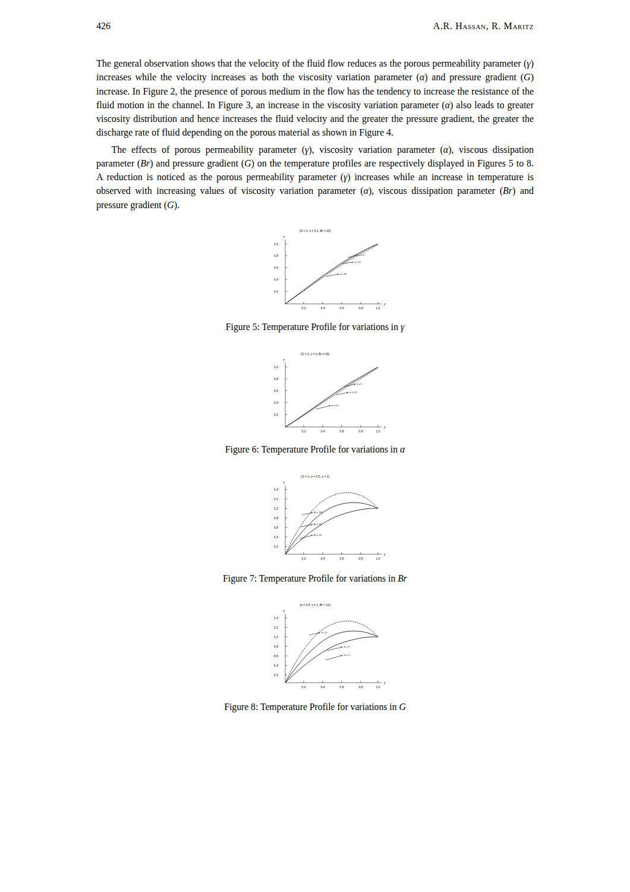426 A.R. Hassan, R. Maritz
The general observation shows that the velocity of the fluid flow reduces as the porous permeability parameter (γ) increases while the velocity increases as both the viscosity variation parameter (α) and pressure gradient (G) increase. In Figure 2, the presence of porous medium in the flow has the tendency to increase the resistance of the fluid motion in the channel. In Figure 3, an increase in the viscosity variation parameter (α) also leads to greater viscosity distribution and hence increases the fluid velocity and the greater the pressure gradient, the greater the discharge rate of fluid depending on the porous material as shown in Figure 4.
The effects of porous permeability parameter (γ), viscosity variation parameter (α), viscous dissipation parameter (Br) and pressure gradient (G) on the temperature profiles are respectively displayed in Figures 5 to 8. A reduction is noticed as the porous permeability parameter (γ) increases while an increase in temperature is observed with increasing values of viscosity variation parameter (α), viscous dissipation parameter (Br) and pressure gradient (G).
(G = 1, α = 0.1, Br = 10) T y 1,0 0,8 0,6 0,4 0,2 0,2 0,4 0,6 0,8 1,0 γ = 1 γ = 10 γ = 20
Figure 5: Temperature Profile for variations in γ
(G = 1, γ = 1, Br = 10) T y 1,0 0,8 0,6 0,4 0,2 0,2 0,4 0,6 0,8 1,0 α = 1 α = 0,5 α = 0,1
Figure 6: Temperature Profile for variations in α
(G = 1, α = 0.5, γ = 1) T y 1,4 1,2 1,0 0,8 0,6 0,4 0,2 0,2 0,4 0,6 0,8 1,0 Br = 100 Br = 50 Br = 10
Figure 7: Temperature Profile for variations in Br
(α = 0.5, γ = 1, Br = 10) T y 1,4 1,2 1,0 0,8 0,6 0,4 0,2 0,2 0,4 0,6 0,8 1,0 G = 3 G = 2 G = 1
Figure 8: Temperature Profile for variations in G